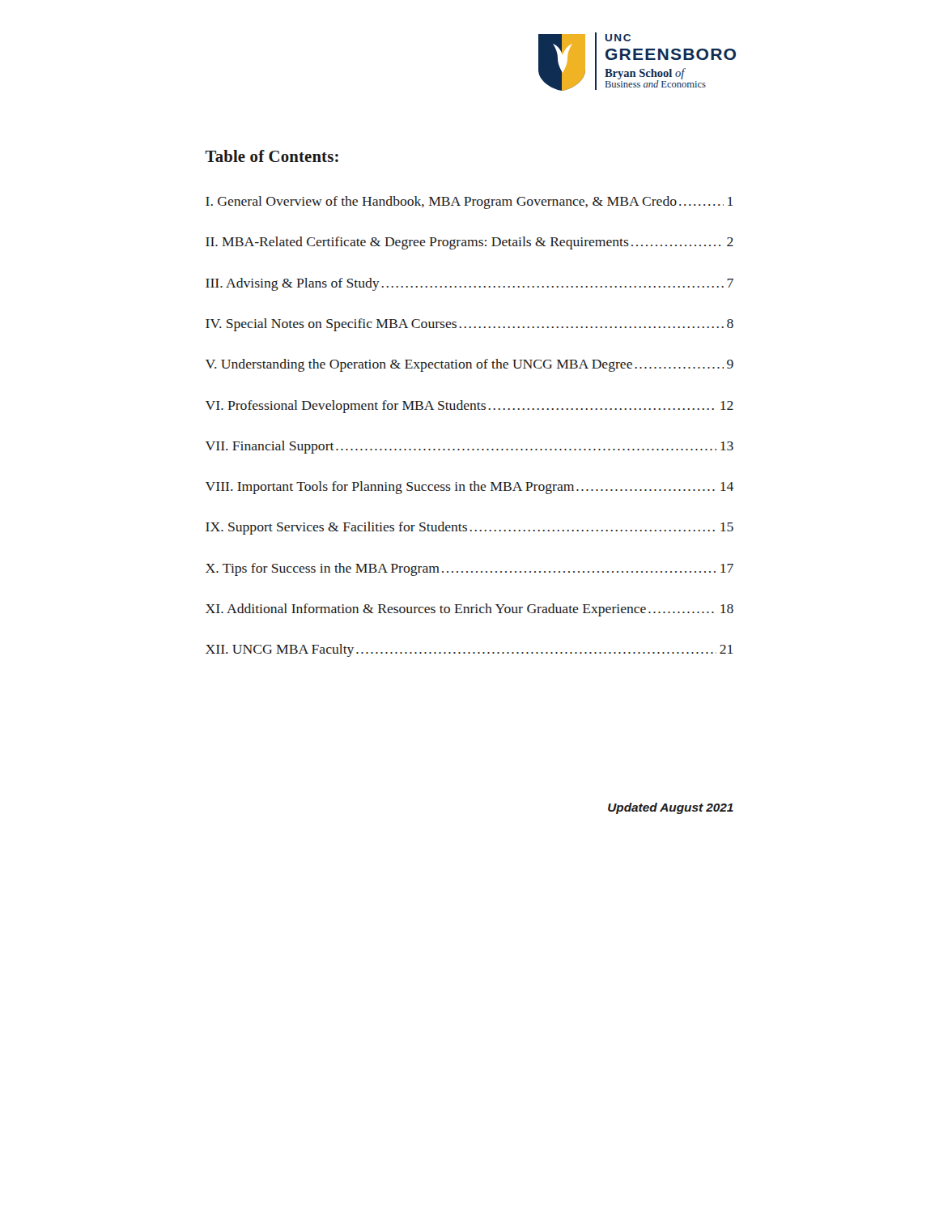UNC
GREENSBORO
Bryan School of
Business and Economics
Table of Contents:
I. General Overview of the Handbook, MBA Program Governance, & MBA Credo ............. 1
II. MBA-Related Certificate & Degree Programs: Details & Requirements ............................. 2
III. Advising & Plans of Study ....................................................................................................... 7
IV. Special Notes on Specific MBA Courses ............................................................................... 8
V. Understanding the Operation & Expectation of the UNCG MBA Degree .......................... 9
VI. Professional Development for MBA Students ....................................................................... 12
VII. Financial Support ......................................................................................................................... 13
VIII. Important Tools for Planning Success in the MBA Program ........................................... 14
IX. Support Services & Facilities for Students ............................................................................. 15
X. Tips for Success in the MBA Program ..................................................................................... 17
XI. Additional Information & Resources to Enrich Your Graduate Experience ..................... 18
XII. UNCG MBA Faculty .............................................................................................................. 21
Updated August 2021